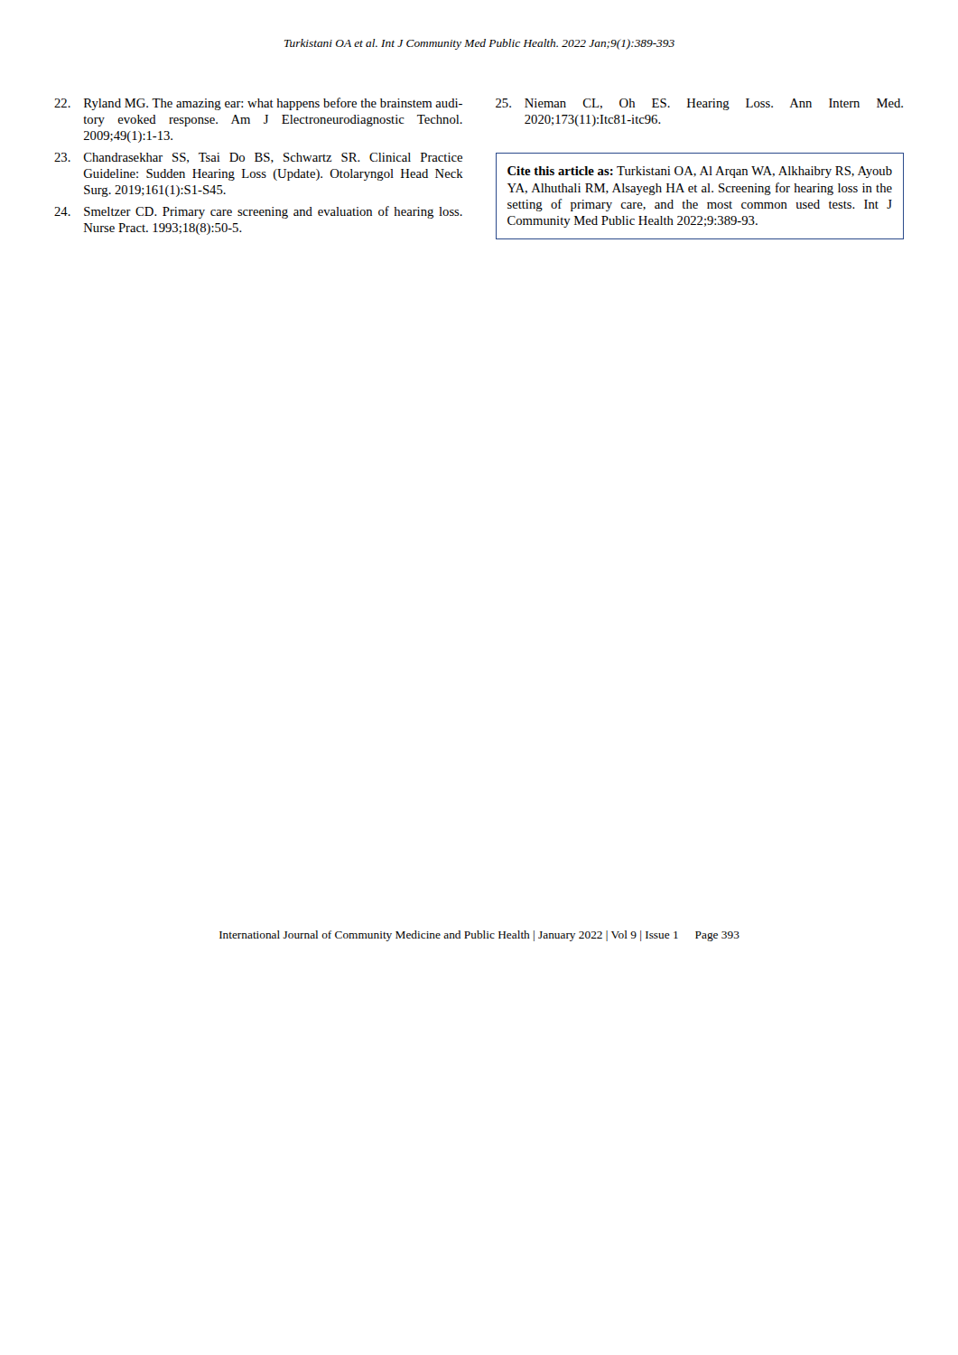Turkistani OA et al. Int J Community Med Public Health. 2022 Jan;9(1):389-393
22. Ryland MG. The amazing ear: what happens before the brainstem auditory evoked response. Am J Electroneurodiagnostic Technol. 2009;49(1):1-13.
23. Chandrasekhar SS, Tsai Do BS, Schwartz SR. Clinical Practice Guideline: Sudden Hearing Loss (Update). Otolaryngol Head Neck Surg. 2019;161(1):S1-S45.
24. Smeltzer CD. Primary care screening and evaluation of hearing loss. Nurse Pract. 1993;18(8):50-5.
25. Nieman CL, Oh ES. Hearing Loss. Ann Intern Med. 2020;173(11):Itc81-itc96.
Cite this article as: Turkistani OA, Al Arqan WA, Alkhaibry RS, Ayoub YA, Alhuthali RM, Alsayegh HA et al. Screening for hearing loss in the setting of primary care, and the most common used tests. Int J Community Med Public Health 2022;9:389-93.
International Journal of Community Medicine and Public Health | January 2022 | Vol 9 | Issue 1Page 393